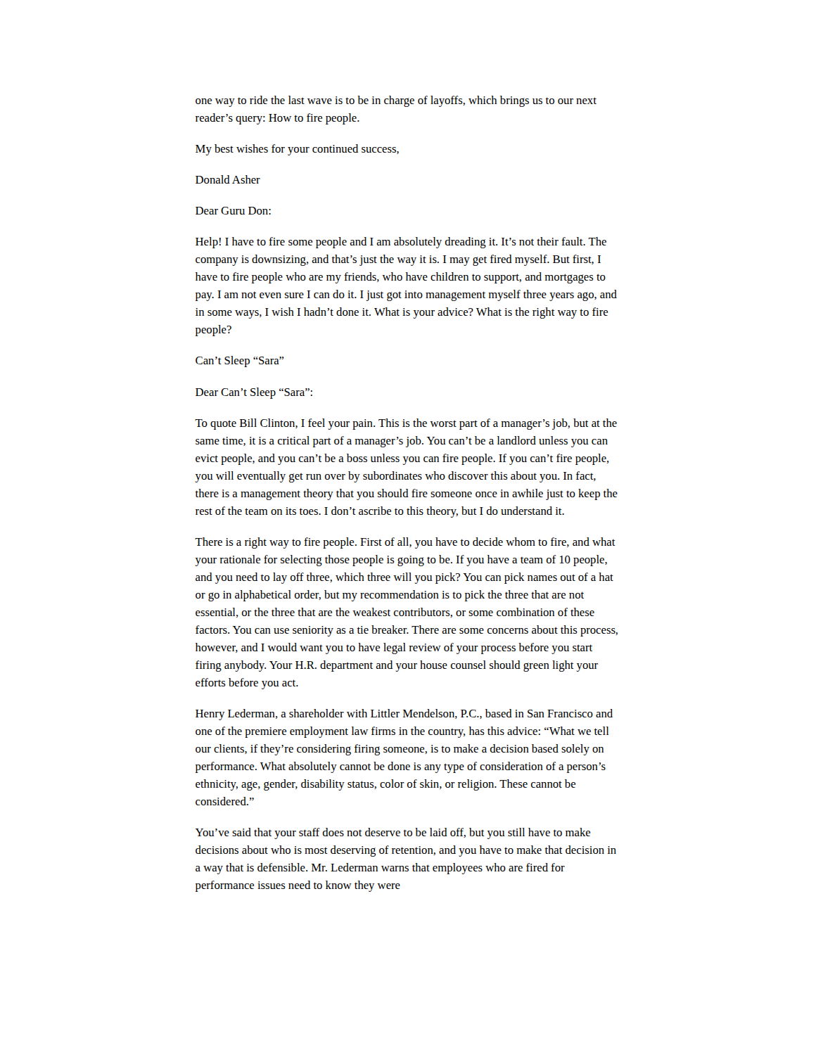one way to ride the last wave is to be in charge of layoffs, which brings us to our next reader’s query: How to fire people.
My best wishes for your continued success,
Donald Asher
Dear Guru Don:
Help! I have to fire some people and I am absolutely dreading it. It’s not their fault. The company is downsizing, and that’s just the way it is. I may get fired myself. But first, I have to fire people who are my friends, who have children to support, and mortgages to pay. I am not even sure I can do it. I just got into management myself three years ago, and in some ways, I wish I hadn’t done it. What is your advice? What is the right way to fire people?
Can’t Sleep “Sara”
Dear Can’t Sleep “Sara”:
To quote Bill Clinton, I feel your pain. This is the worst part of a manager’s job, but at the same time, it is a critical part of a manager’s job. You can’t be a landlord unless you can evict people, and you can’t be a boss unless you can fire people. If you can’t fire people, you will eventually get run over by subordinates who discover this about you. In fact, there is a management theory that you should fire someone once in awhile just to keep the rest of the team on its toes. I don’t ascribe to this theory, but I do understand it.
There is a right way to fire people. First of all, you have to decide whom to fire, and what your rationale for selecting those people is going to be. If you have a team of 10 people, and you need to lay off three, which three will you pick? You can pick names out of a hat or go in alphabetical order, but my recommendation is to pick the three that are not essential, or the three that are the weakest contributors, or some combination of these factors. You can use seniority as a tie breaker. There are some concerns about this process, however, and I would want you to have legal review of your process before you start firing anybody. Your H.R. department and your house counsel should green light your efforts before you act.
Henry Lederman, a shareholder with Littler Mendelson, P.C., based in San Francisco and one of the premiere employment law firms in the country, has this advice: “What we tell our clients, if they’re considering firing someone, is to make a decision based solely on performance. What absolutely cannot be done is any type of consideration of a person’s ethnicity, age, gender, disability status, color of skin, or religion. These cannot be considered.”
You’ve said that your staff does not deserve to be laid off, but you still have to make decisions about who is most deserving of retention, and you have to make that decision in a way that is defensible. Mr. Lederman warns that employees who are fired for performance issues need to know they were